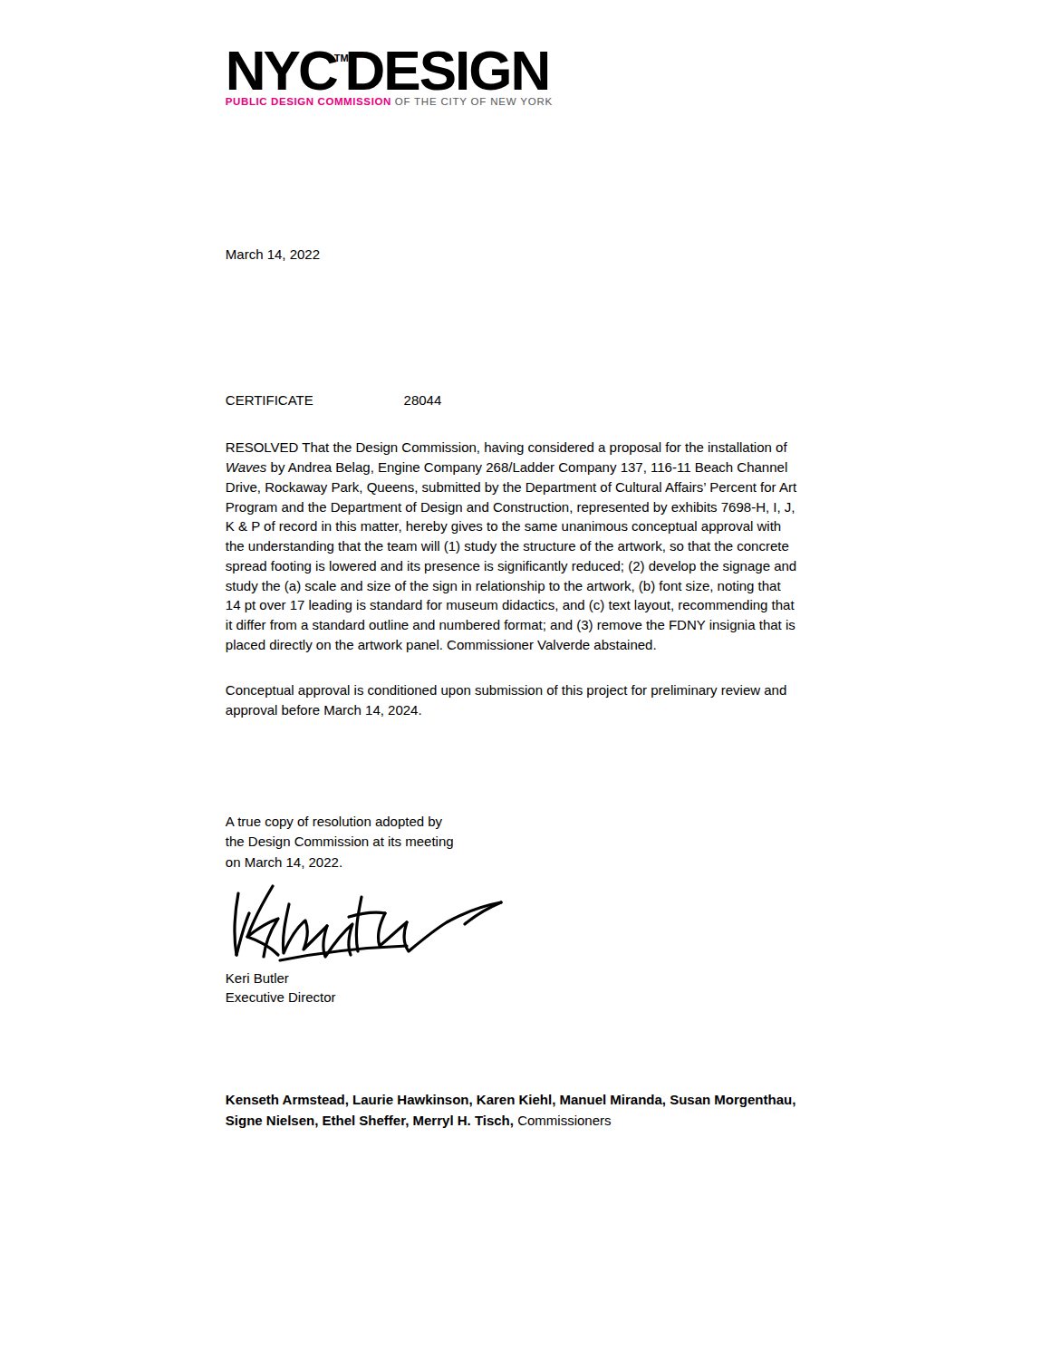NYC TM DESIGN
PUBLIC DESIGN COMMISSION OF THE CITY OF NEW YORK
March 14, 2022
CERTIFICATE28044
RESOLVED That the Design Commission, having considered a proposal for the installation of Waves by Andrea Belag, Engine Company 268/Ladder Company 137, 116-11 Beach Channel Drive, Rockaway Park, Queens, submitted by the Department of Cultural Affairs’ Percent for Art Program and the Department of Design and Construction, represented by exhibits 7698-H, I, J, K & P of record in this matter, hereby gives to the same unanimous conceptual approval with the understanding that the team will (1) study the structure of the artwork, so that the concrete spread footing is lowered and its presence is significantly reduced; (2) develop the signage and study the (a) scale and size of the sign in relationship to the artwork, (b) font size, noting that 14 pt over 17 leading is standard for museum didactics, and (c) text layout, recommending that it differ from a standard outline and numbered format; and (3) remove the FDNY insignia that is placed directly on the artwork panel. Commissioner Valverde abstained.
Conceptual approval is conditioned upon submission of this project for preliminary review and approval before March 14, 2024.
A true copy of resolution adopted by
the Design Commission at its meeting
on March 14, 2022.
Keri Butler
Executive Director
Kenseth Armstead, Laurie Hawkinson, Karen Kiehl, Manuel Miranda, Susan Morgenthau, Signe Nielsen, Ethel Sheffer, Merryl H. Tisch, Commissioners